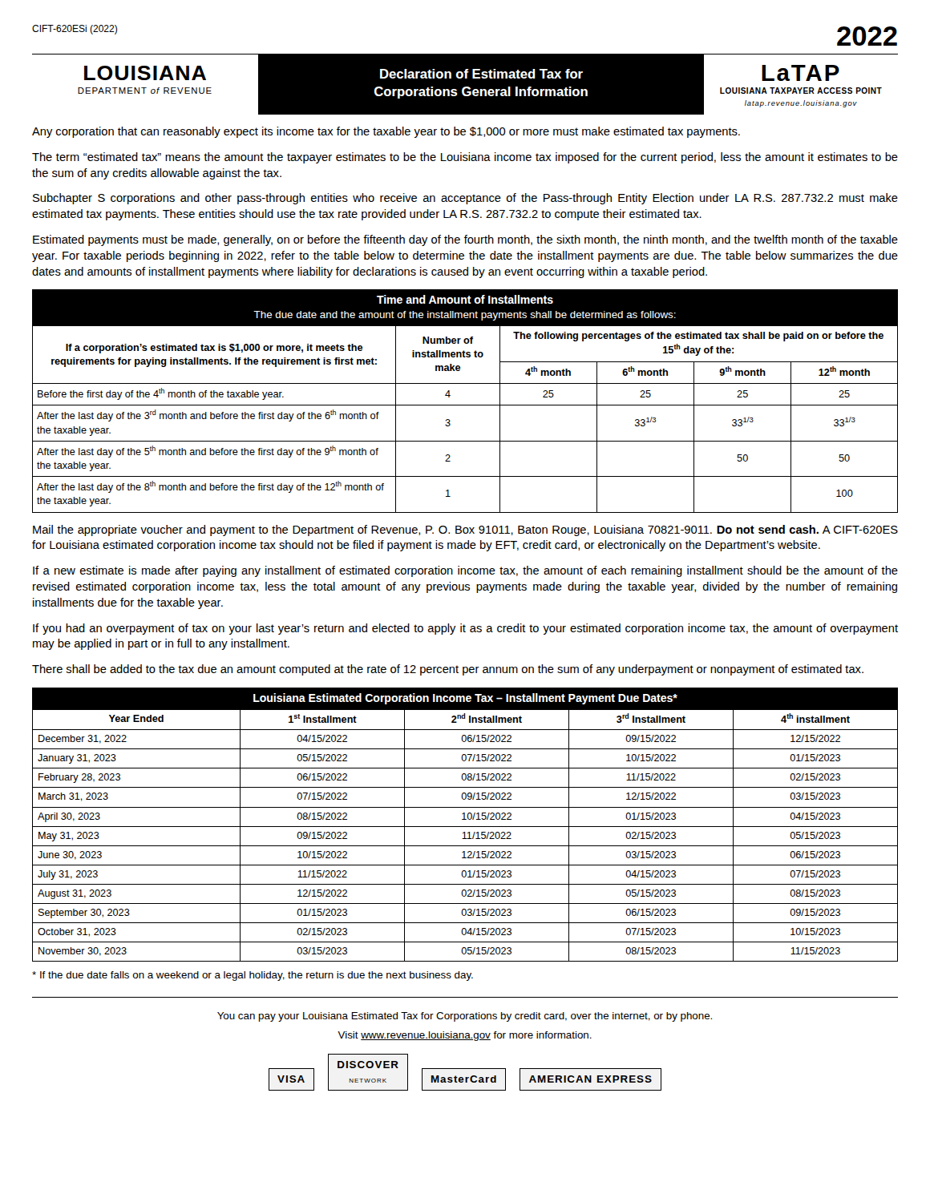CIFT-620ESi (2022)
2022
LOUISIANA
DEPARTMENT of REVENUE
Declaration of Estimated Tax for
Corporations General Information
LaTAP
LOUISIANA TAXPAYER ACCESS POINT
latap.revenue.louisiana.gov
Any corporation that can reasonably expect its income tax for the taxable year to be $1,000 or more must make estimated tax payments.
The term “estimated tax” means the amount the taxpayer estimates to be the Louisiana income tax imposed for the current period, less the amount it estimates to be the sum of any credits allowable against the tax.
Subchapter S corporations and other pass-through entities who receive an acceptance of the Pass-through Entity Election under LA R.S. 287.732.2 must make estimated tax payments. These entities should use the tax rate provided under LA R.S. 287.732.2 to compute their estimated tax.
Estimated payments must be made, generally, on or before the fifteenth day of the fourth month, the sixth month, the ninth month, and the twelfth month of the taxable year. For taxable periods beginning in 2022, refer to the table below to determine the date the installment payments are due. The table below summarizes the due dates and amounts of installment payments where liability for declarations is caused by an event occurring within a taxable period.
Time and Amount of Installments The due date and the amount of the installment payments shall be determined as follows:
| If a corporation’s estimated tax is $1,000 or more, it meets the requirements for paying installments. If the requirement is first met: | Number of installments to make | The following percentages of the estimated tax shall be paid on or before the 15 th day of the: |
| --- | --- | --- |
| 4 th month | 6 th month | 9 th month | 12 th month |
| Before the first day of the 4 th month of the taxable year. | 4 | 25 | 25 | 25 | 25 |
| After the last day of the 3 rd month and before the first day of the 6 th month of the taxable year. | 3 | | 33 1/3 | 33 1/3 | 33 1/3 |
| After the last day of the 5 th month and before the first day of the 9 th month of the taxable year. | 2 | | | 50 | 50 |
| After the last day of the 8 th month and before the first day of the 12 th month of the taxable year. | 1 | | | | 100 |
Mail the appropriate voucher and payment to the Department of Revenue, P. O. Box 91011, Baton Rouge, Louisiana 70821-9011. Do not send cash. A CIFT-620ES for Louisiana estimated corporation income tax should not be filed if payment is made by EFT, credit card, or electronically on the Department’s website.
If a new estimate is made after paying any installment of estimated corporation income tax, the amount of each remaining installment should be the amount of the revised estimated corporation income tax, less the total amount of any previous payments made during the taxable year, divided by the number of remaining installments due for the taxable year.
If you had an overpayment of tax on your last year’s return and elected to apply it as a credit to your estimated corporation income tax, the amount of overpayment may be applied in part or in full to any installment.
There shall be added to the tax due an amount computed at the rate of 12 percent per annum on the sum of any underpayment or nonpayment of estimated tax.
Louisiana Estimated Corporation Income Tax – Installment Payment Due Dates*
| Year Ended | 1 st Installment | 2 nd Installment | 3 rd Installment | 4 th installment |
| --- | --- | --- | --- | --- |
| December 31, 2022 | 04/15/2022 | 06/15/2022 | 09/15/2022 | 12/15/2022 |
| January 31, 2023 | 05/15/2022 | 07/15/2022 | 10/15/2022 | 01/15/2023 |
| February 28, 2023 | 06/15/2022 | 08/15/2022 | 11/15/2022 | 02/15/2023 |
| March 31, 2023 | 07/15/2022 | 09/15/2022 | 12/15/2022 | 03/15/2023 |
| April 30, 2023 | 08/15/2022 | 10/15/2022 | 01/15/2023 | 04/15/2023 |
| May 31, 2023 | 09/15/2022 | 11/15/2022 | 02/15/2023 | 05/15/2023 |
| June 30, 2023 | 10/15/2022 | 12/15/2022 | 03/15/2023 | 06/15/2023 |
| July 31, 2023 | 11/15/2022 | 01/15/2023 | 04/15/2023 | 07/15/2023 |
| August 31, 2023 | 12/15/2022 | 02/15/2023 | 05/15/2023 | 08/15/2023 |
| September 30, 2023 | 01/15/2023 | 03/15/2023 | 06/15/2023 | 09/15/2023 |
| October 31, 2023 | 02/15/2023 | 04/15/2023 | 07/15/2023 | 10/15/2023 |
| November 30, 2023 | 03/15/2023 | 05/15/2023 | 08/15/2023 | 11/15/2023 |
* If the due date falls on a weekend or a legal holiday, the return is due the next business day.
You can pay your Louisiana Estimated Tax for Corporations by credit card, over the internet, or by phone.
Visit www.revenue.louisiana.gov for more information.
VISA DISCOVER
NETWORK MasterCard AMERICAN EXPRESS